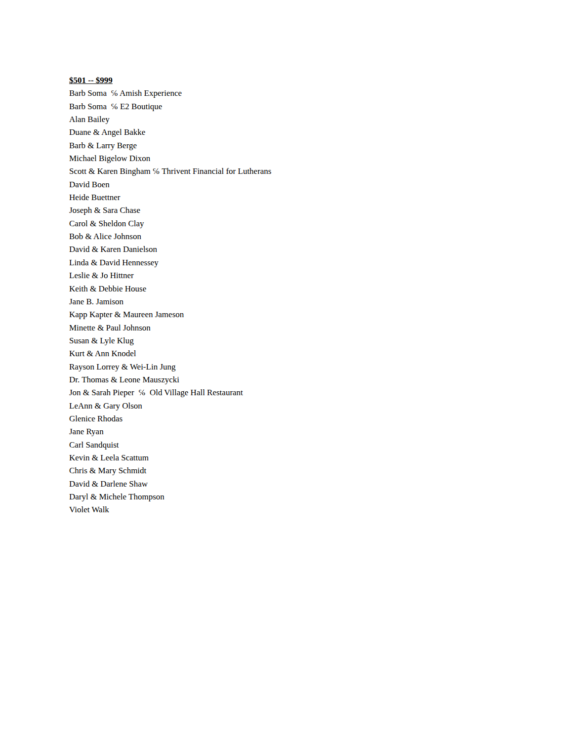$501 -- $999
Barb Soma ℅ Amish Experience
Barb Soma ℅ E2 Boutique
Alan Bailey
Duane & Angel Bakke
Barb & Larry Berge
Michael Bigelow Dixon
Scott & Karen Bingham ℅ Thrivent Financial for Lutherans
David Boen
Heide Buettner
Joseph & Sara Chase
Carol & Sheldon Clay
Bob & Alice Johnson
David & Karen Danielson
Linda & David Hennessey
Leslie & Jo Hittner
Keith & Debbie House
Jane B. Jamison
Kapp Kapter & Maureen Jameson
Minette & Paul Johnson
Susan & Lyle Klug
Kurt & Ann Knodel
Rayson Lorrey & Wei-Lin Jung
Dr. Thomas & Leone Mauszycki
Jon & Sarah Pieper ℅ Old Village Hall Restaurant
LeAnn & Gary Olson
Glenice Rhodas
Jane Ryan
Carl Sandquist
Kevin & Leela Scattum
Chris & Mary Schmidt
David & Darlene Shaw
Daryl & Michele Thompson
Violet Walk